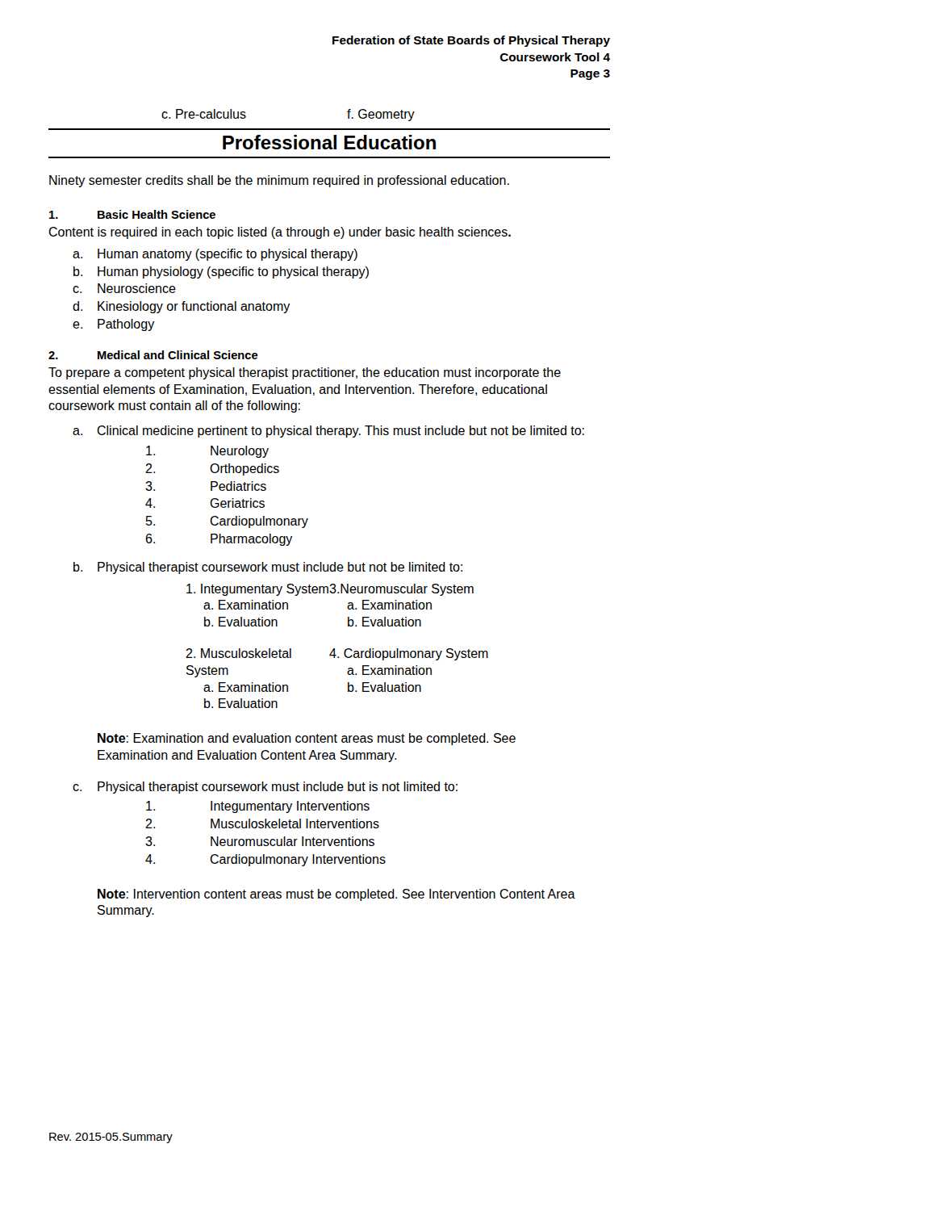Federation of State Boards of Physical Therapy
Coursework Tool 4
Page 3
c. Pre-calculus f. Geometry
Professional Education
Ninety semester credits shall be the minimum required in professional education.
1. Basic Health Science
Content is required in each topic listed (a through e) under basic health sciences.
a. Human anatomy (specific to physical therapy)
b. Human physiology (specific to physical therapy)
c. Neuroscience
d. Kinesiology or functional anatomy
e. Pathology
2. Medical and Clinical Science
To prepare a competent physical therapist practitioner, the education must incorporate the essential elements of Examination, Evaluation, and Intervention. Therefore, educational coursework must contain all of the following:
a. Clinical medicine pertinent to physical therapy. This must include but not be limited to:
1. Neurology
2. Orthopedics
3. Pediatrics
4. Geriatrics
5. Cardiopulmonary
6. Pharmacology
b. Physical therapist coursework must include but not be limited to:
1. Integumentary System
a. Examination
b. Evaluation
3.Neuromuscular System
a. Examination
b. Evaluation
2. Musculoskeletal System
a. Examination
b. Evaluation
4. Cardiopulmonary System
a. Examination
b. Evaluation
Note: Examination and evaluation content areas must be completed. See Examination and Evaluation Content Area Summary.
c. Physical therapist coursework must include but is not limited to:
1. Integumentary Interventions
2. Musculoskeletal Interventions
3. Neuromuscular Interventions
4. Cardiopulmonary Interventions
Note: Intervention content areas must be completed. See Intervention Content Area Summary.
Rev. 2015-05.Summary